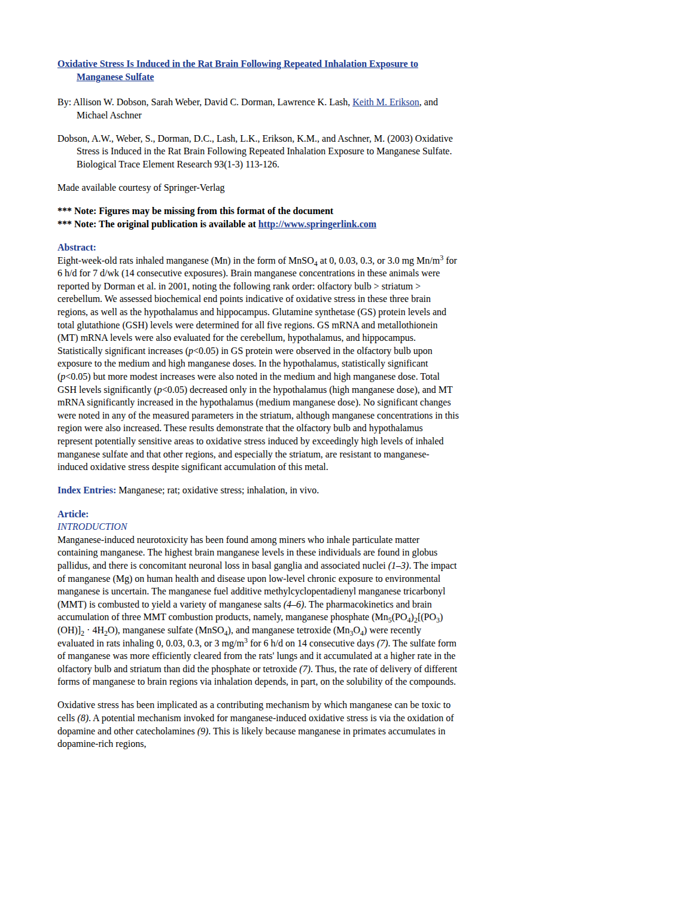Oxidative Stress Is Induced in the Rat Brain Following Repeated Inhalation Exposure to Manganese Sulfate
By: Allison W. Dobson, Sarah Weber, David C. Dorman, Lawrence K. Lash, Keith M. Erikson, and Michael Aschner
Dobson, A.W., Weber, S., Dorman, D.C., Lash, L.K., Erikson, K.M., and Aschner, M. (2003) Oxidative Stress is Induced in the Rat Brain Following Repeated Inhalation Exposure to Manganese Sulfate. Biological Trace Element Research 93(1-3) 113-126.
Made available courtesy of Springer-Verlag
*** Note: Figures may be missing from this format of the document
*** Note: The original publication is available at http://www.springerlink.com
Abstract:
Eight-week-old rats inhaled manganese (Mn) in the form of MnSO4 at 0, 0.03, 0.3, or 3.0 mg Mn/m3 for 6 h/d for 7 d/wk (14 consecutive exposures). Brain manganese concentrations in these animals were reported by Dorman et al. in 2001, noting the following rank order: olfactory bulb > striatum > cerebellum. We assessed biochemical end points indicative of oxidative stress in these three brain regions, as well as the hypothalamus and hippocampus. Glutamine synthetase (GS) protein levels and total glutathione (GSH) levels were determined for all five regions. GS mRNA and metallothionein (MT) mRNA levels were also evaluated for the cerebellum, hypothalamus, and hippocampus. Statistically significant increases (p<0.05) in GS protein were observed in the olfactory bulb upon exposure to the medium and high manganese doses. In the hypothalamus, statistically significant (p<0.05) but more modest increases were also noted in the medium and high manganese dose. Total GSH levels significantly (p<0.05) decreased only in the hypothalamus (high manganese dose), and MT mRNA significantly increased in the hypothalamus (medium manganese dose). No significant changes were noted in any of the measured parameters in the striatum, although manganese concentrations in this region were also increased. These results demonstrate that the olfactory bulb and hypothalamus represent potentially sensitive areas to oxidative stress induced by exceedingly high levels of inhaled manganese sulfate and that other regions, and especially the striatum, are resistant to manganese-induced oxidative stress despite significant accumulation of this metal.
Index Entries: Manganese; rat; oxidative stress; inhalation, in vivo.
Article:
INTRODUCTION
Manganese-induced neurotoxicity has been found among miners who inhale particulate matter containing manganese. The highest brain manganese levels in these individuals are found in globus pallidus, and there is concomitant neuronal loss in basal ganglia and associated nuclei (1–3). The impact of manganese (Mg) on human health and disease upon low-level chronic exposure to environmental manganese is uncertain. The manganese fuel additive methylcyclopentadienyl manganese tricarbonyl (MMT) is combusted to yield a variety of manganese salts (4–6). The pharmacokinetics and brain accumulation of three MMT combustion products, namely, manganese phosphate (Mn5(PO4)2[(PO3)(OH)]2 · 4H2O), manganese sulfate (MnSO4), and manganese tetroxide (Mn3O4) were recently evaluated in rats inhaling 0, 0.03, 0.3, or 3 mg/m3 for 6 h/d on 14 consecutive days (7). The sulfate form of manganese was more efficiently cleared from the rats' lungs and it accumulated at a higher rate in the olfactory bulb and striatum than did the phosphate or tetroxide (7). Thus, the rate of delivery of different forms of manganese to brain regions via inhalation depends, in part, on the solubility of the compounds.
Oxidative stress has been implicated as a contributing mechanism by which manganese can be toxic to cells (8). A potential mechanism invoked for manganese-induced oxidative stress is via the oxidation of dopamine and other catecholamines (9). This is likely because manganese in primates accumulates in dopamine-rich regions,